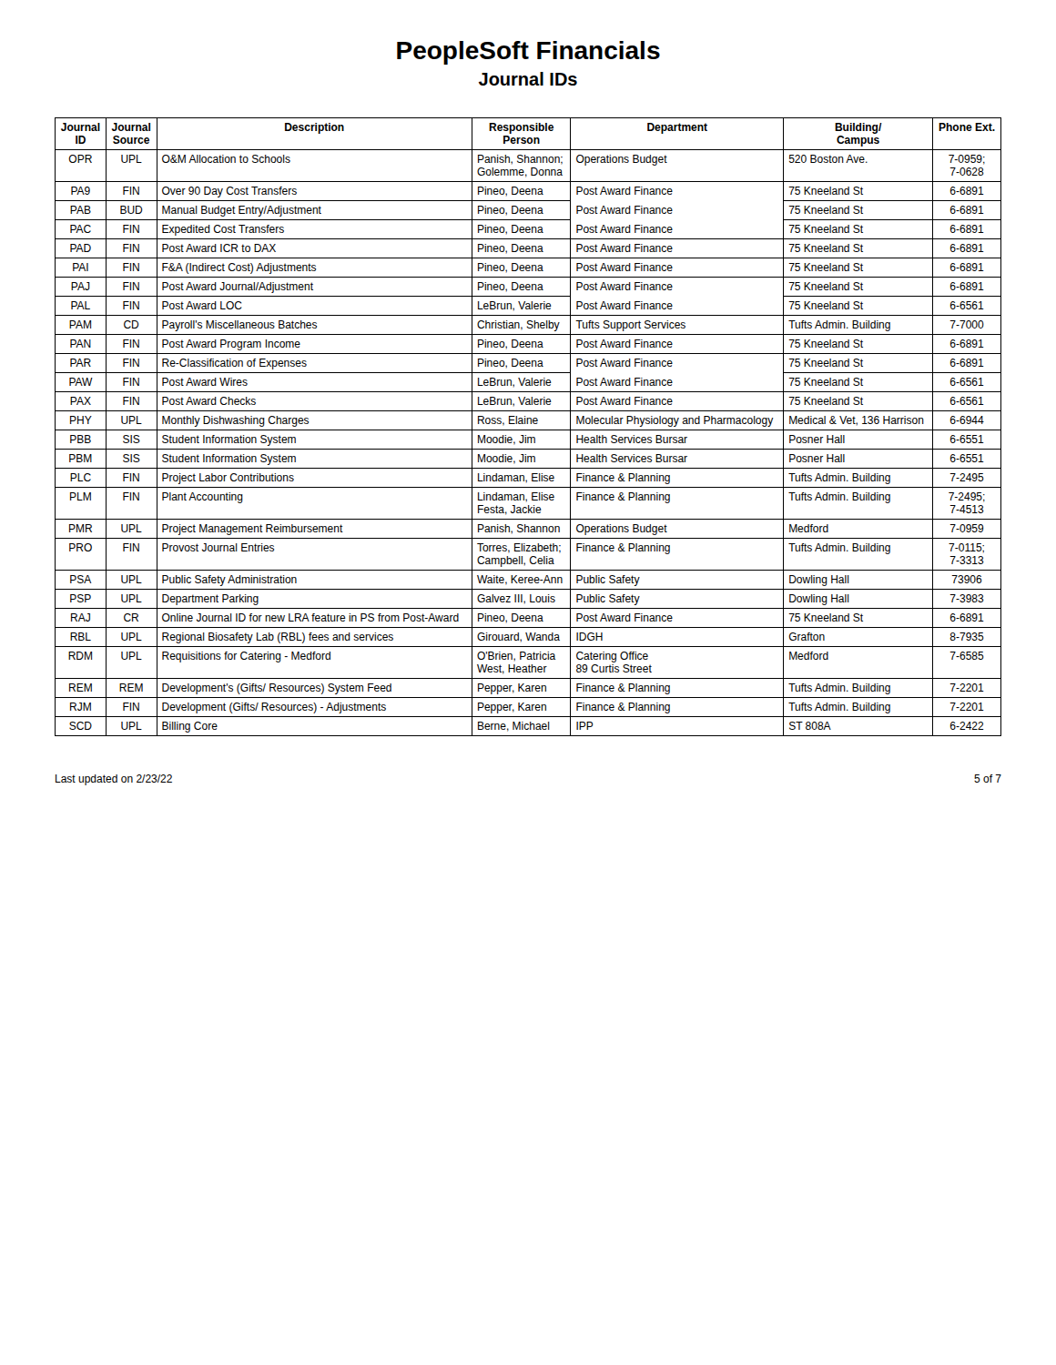PeopleSoft Financials
Journal IDs
| Journal ID | Journal Source | Description | Responsible Person | Department | Building/ Campus | Phone Ext. |
| --- | --- | --- | --- | --- | --- | --- |
| OPR | UPL | O&M Allocation to Schools | Panish, Shannon; Golemme, Donna | Operations Budget | 520 Boston Ave. | 7-0959; 7-0628 |
| PA9 | FIN | Over 90 Day Cost Transfers | Pineo, Deena | Post Award Finance | 75 Kneeland St | 6-6891 |
| PAB | BUD | Manual Budget Entry/Adjustment | Pineo, Deena | Post Award Finance | 75 Kneeland St | 6-6891 |
| PAC | FIN | Expedited Cost Transfers | Pineo, Deena | Post Award Finance | 75 Kneeland St | 6-6891 |
| PAD | FIN | Post Award ICR to DAX | Pineo, Deena | Post Award Finance | 75 Kneeland St | 6-6891 |
| PAI | FIN | F&A (Indirect Cost) Adjustments | Pineo, Deena | Post Award Finance | 75 Kneeland St | 6-6891 |
| PAJ | FIN | Post Award Journal/Adjustment | Pineo, Deena | Post Award Finance | 75 Kneeland St | 6-6891 |
| PAL | FIN | Post Award LOC | LeBrun, Valerie | Post Award Finance | 75 Kneeland St | 6-6561 |
| PAM | CD | Payroll's Miscellaneous Batches | Christian, Shelby | Tufts Support Services | Tufts Admin. Building | 7-7000 |
| PAN | FIN | Post Award Program Income | Pineo, Deena | Post Award Finance | 75 Kneeland St | 6-6891 |
| PAR | FIN | Re-Classification of Expenses | Pineo, Deena | Post Award Finance | 75 Kneeland St | 6-6891 |
| PAW | FIN | Post Award Wires | LeBrun, Valerie | Post Award Finance | 75 Kneeland St | 6-6561 |
| PAX | FIN | Post Award Checks | LeBrun, Valerie | Post Award Finance | 75 Kneeland St | 6-6561 |
| PHY | UPL | Monthly Dishwashing Charges | Ross, Elaine | Molecular Physiology and Pharmacology | Medical & Vet, 136 Harrison | 6-6944 |
| PBB | SIS | Student Information System | Moodie, Jim | Health Services Bursar | Posner Hall | 6-6551 |
| PBM | SIS | Student Information System | Moodie, Jim | Health Services Bursar | Posner Hall | 6-6551 |
| PLC | FIN | Project Labor Contributions | Lindaman, Elise | Finance & Planning | Tufts Admin. Building | 7-2495 |
| PLM | FIN | Plant Accounting | Lindaman, Elise Festa, Jackie | Finance & Planning | Tufts Admin. Building | 7-2495; 7-4513 |
| PMR | UPL | Project Management Reimbursement | Panish, Shannon | Operations Budget | Medford | 7-0959 |
| PRO | FIN | Provost Journal Entries | Torres, Elizabeth; Campbell, Celia | Finance & Planning | Tufts Admin. Building | 7-0115; 7-3313 |
| PSA | UPL | Public Safety Administration | Waite, Keree-Ann | Public Safety | Dowling Hall | 73906 |
| PSP | UPL | Department Parking | Galvez III, Louis | Public Safety | Dowling Hall | 7-3983 |
| RAJ | CR | Online Journal ID for new LRA feature in PS from Post-Award | Pineo, Deena | Post Award Finance | 75 Kneeland St | 6-6891 |
| RBL | UPL | Regional Biosafety Lab (RBL) fees and services | Girouard, Wanda | IDGH | Grafton | 8-7935 |
| RDM | UPL | Requisitions for Catering - Medford | O'Brien, Patricia West, Heather | Catering Office 89 Curtis Street | Medford | 7-6585 |
| REM | REM | Development's (Gifts/ Resources) System Feed | Pepper, Karen | Finance & Planning | Tufts Admin. Building | 7-2201 |
| RJM | FIN | Development (Gifts/ Resources) - Adjustments | Pepper, Karen | Finance & Planning | Tufts Admin. Building | 7-2201 |
| SCD | UPL | Billing Core | Berne, Michael | IPP | ST 808A | 6-2422 |
Last updated on 2/23/22 5 of 7